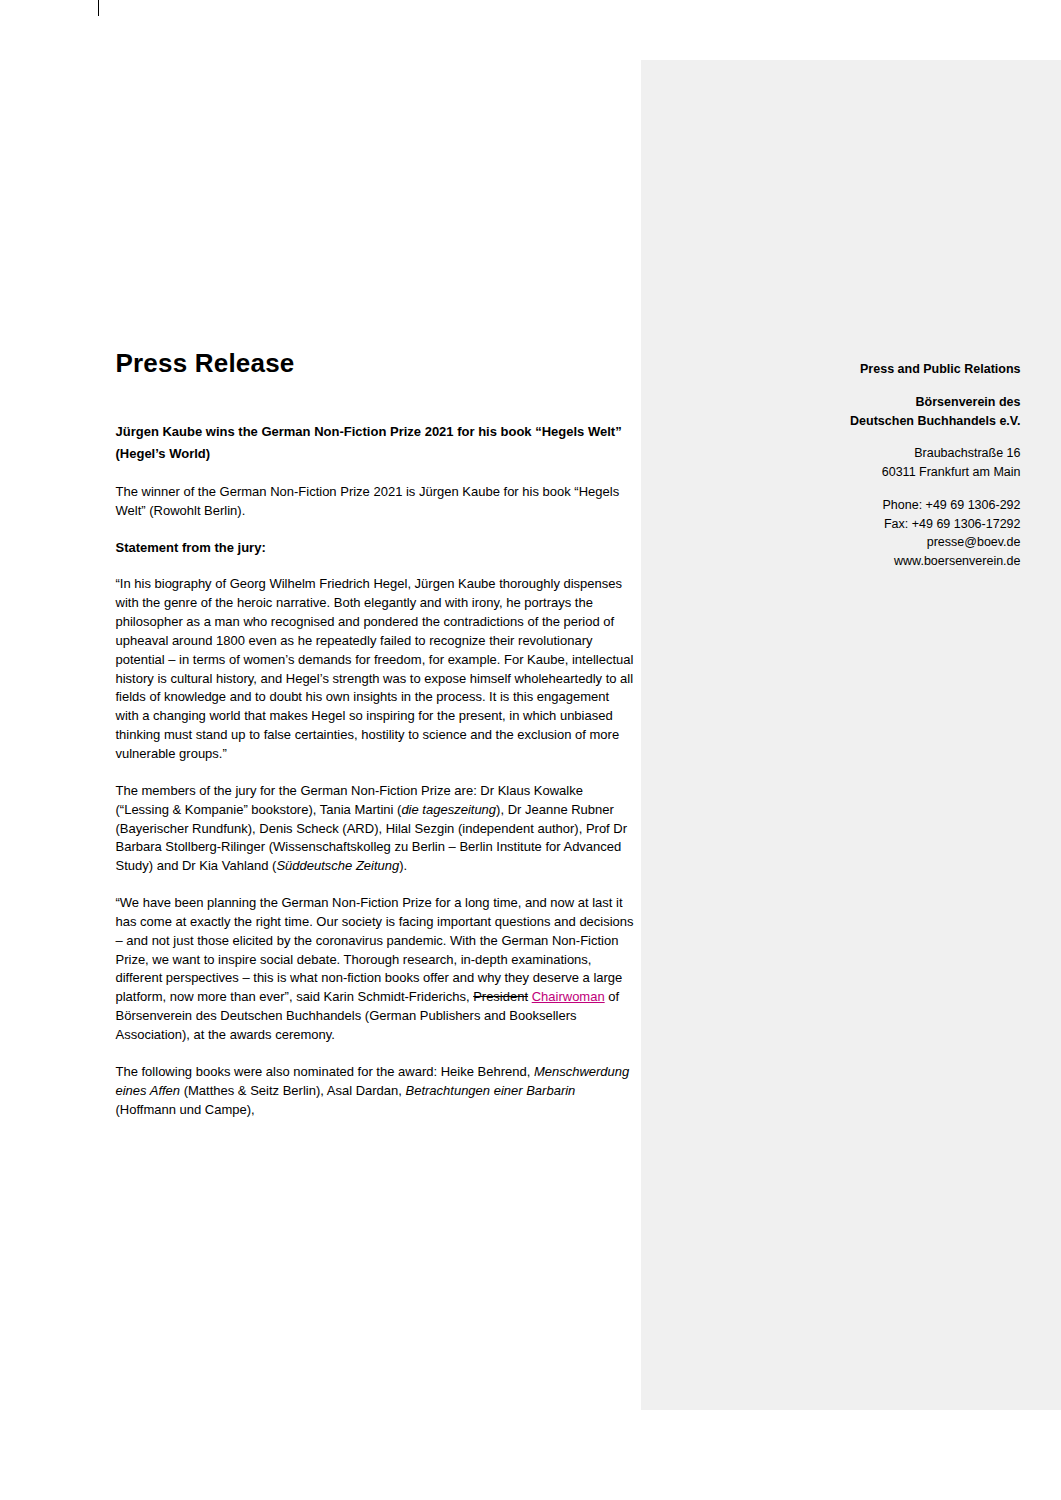Press and Public Relations
Börsenverein des
Deutschen Buchhandels e.V.
Braubachstraße 16
60311 Frankfurt am Main
Phone: +49 69 1306-292
Fax: +49 69 1306-17292
presse@boev.de
www.boersenverein.de
Press Release
Jürgen Kaube wins the German Non-Fiction Prize 2021 for his book “Hegels Welt” (Hegel’s World)
The winner of the German Non-Fiction Prize 2021 is Jürgen Kaube for his book “Hegels Welt” (Rowohlt Berlin).
Statement from the jury:
“In his biography of Georg Wilhelm Friedrich Hegel, Jürgen Kaube thoroughly dispenses with the genre of the heroic narrative. Both elegantly and with irony, he portrays the philosopher as a man who recognised and pondered the contradictions of the period of upheaval around 1800 even as he repeatedly failed to recognize their revolutionary potential – in terms of women’s demands for freedom, for example. For Kaube, intellectual history is cultural history, and Hegel’s strength was to expose himself wholeheartedly to all fields of knowledge and to doubt his own insights in the process. It is this engagement with a changing world that makes Hegel so inspiring for the present, in which unbiased thinking must stand up to false certainties, hostility to science and the exclusion of more vulnerable groups.”
The members of the jury for the German Non-Fiction Prize are: Dr Klaus Kowalke (“Lessing & Kompanie” bookstore), Tania Martini (die tageszeitung), Dr Jeanne Rubner (Bayerischer Rundfunk), Denis Scheck (ARD), Hilal Sezgin (independent author), Prof Dr Barbara Stollberg-Rilinger (Wissenschaftskolleg zu Berlin – Berlin Institute for Advanced Study) and Dr Kia Vahland (Süddeutsche Zeitung).
“We have been planning the German Non-Fiction Prize for a long time, and now at last it has come at exactly the right time. Our society is facing important questions and decisions – and not just those elicited by the coronavirus pandemic. With the German Non-Fiction Prize, we want to inspire social debate. Thorough research, in-depth examinations, different perspectives – this is what non-fiction books offer and why they deserve a large platform, now more than ever”, said Karin Schmidt-Friderichs, President Chairwoman of Börsenverein des Deutschen Buchhandels (German Publishers and Booksellers Association), at the awards ceremony.
The following books were also nominated for the award: Heike Behrend, Menschwerdung eines Affen (Matthes & Seitz Berlin), Asal Dardan, Betrachtungen einer Barbarin (Hoffmann und Campe),